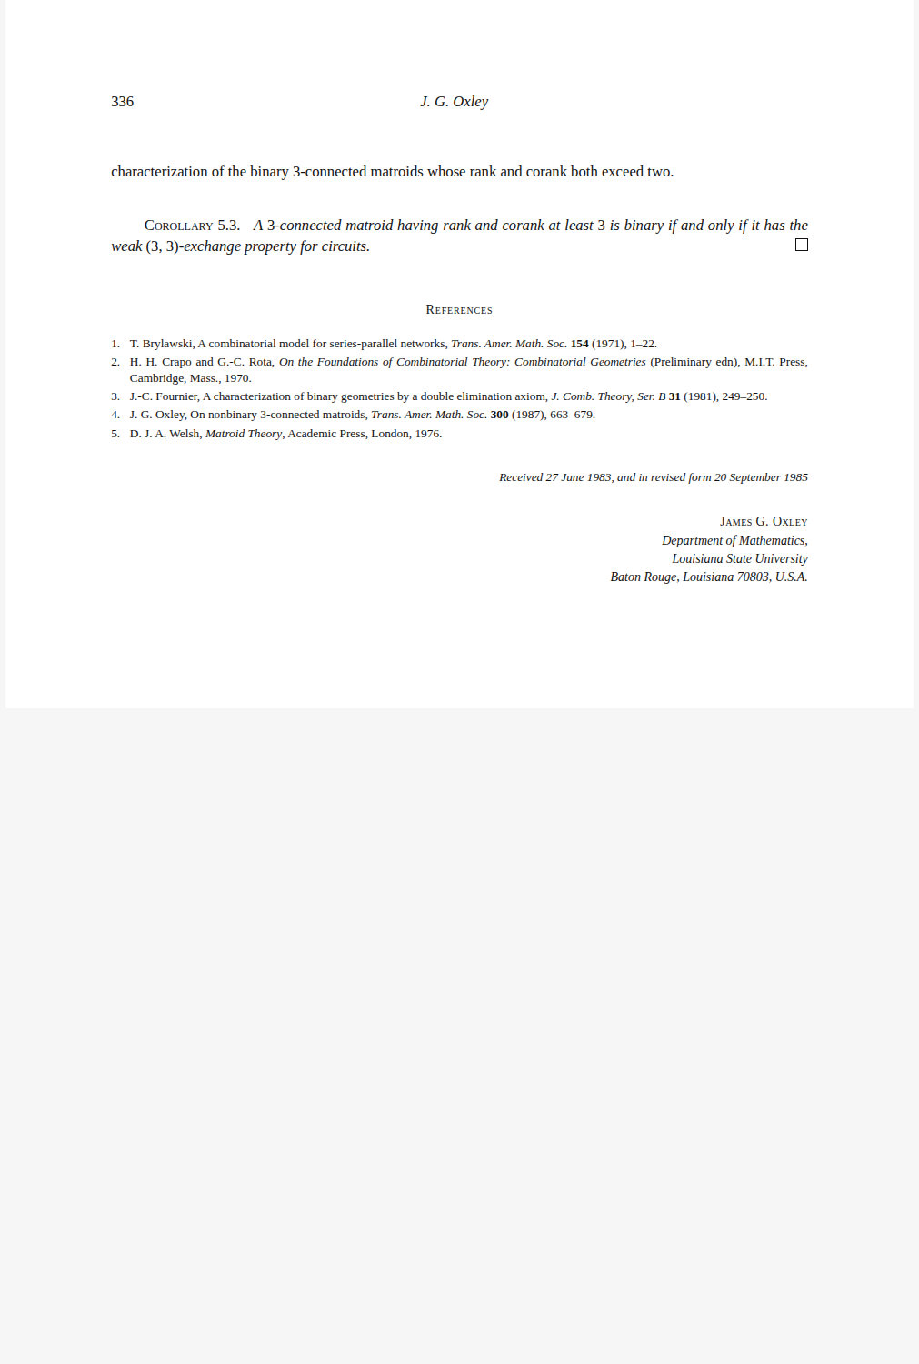336 J. G. Oxley
characterization of the binary 3-connected matroids whose rank and corank both exceed two.
Corollary 5.3. A 3-connected matroid having rank and corank at least 3 is binary if and only if it has the weak (3, 3)-exchange property for circuits.
References
T. Brylawski, A combinatorial model for series-parallel networks, Trans. Amer. Math. Soc. 154 (1971), 1–22.
H. H. Crapo and G.-C. Rota, On the Foundations of Combinatorial Theory: Combinatorial Geometries (Preliminary edn), M.I.T. Press, Cambridge, Mass., 1970.
J.-C. Fournier, A characterization of binary geometries by a double elimination axiom, J. Comb. Theory, Ser. B 31 (1981), 249–250.
J. G. Oxley, On nonbinary 3-connected matroids, Trans. Amer. Math. Soc. 300 (1987), 663–679.
D. J. A. Welsh, Matroid Theory, Academic Press, London, 1976.
Received 27 June 1983, and in revised form 20 September 1985
James G. Oxley
Department of Mathematics,
Louisiana State University
Baton Rouge, Louisiana 70803, U.S.A.